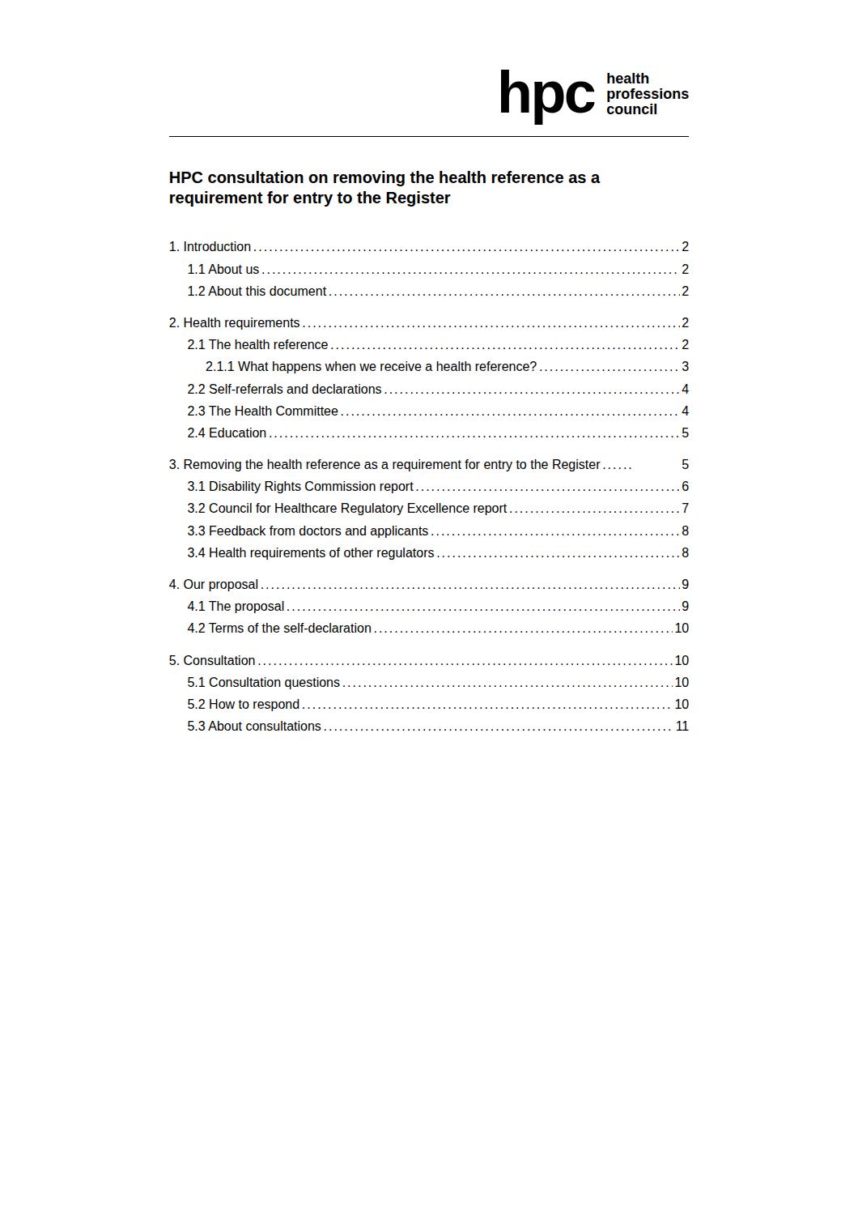hpc
health
professions
council
HPC consultation on removing the health reference as a requirement for entry to the Register
1. Introduction.................................................................................................. 2
1.1 About us..................................................................................................... 2
1.2 About this document.................................................................................... 2
2. Health requirements......................................................................................... 2
2.1 The health reference.................................................................................... 2
2.1.1 What happens when we receive a health reference?........................... 3
2.2 Self-referrals and declarations..................................................................... 4
2.3 The Health Committee................................................................................ 4
2.4 Education.................................................................................................. 5
3. Removing the health reference as a requirement for entry to the Register...... 5
3.1 Disability Rights Commission report............................................................ 6
3.2 Council for Healthcare Regulatory Excellence report.................................. 7
3.3 Feedback from doctors and applicants...................................................... 8
3.4 Health requirements of other regulators..................................................... 8
4. Our proposal.................................................................................................... 9
4.1 The proposal............................................................................................... 9
4.2 Terms of the self-declaration..................................................................... 10
5. Consultation..................................................................................................... 10
5.1 Consultation questions.............................................................................. 10
5.2 How to respond......................................................................................... 10
5.3 About consultations................................................................................... 11